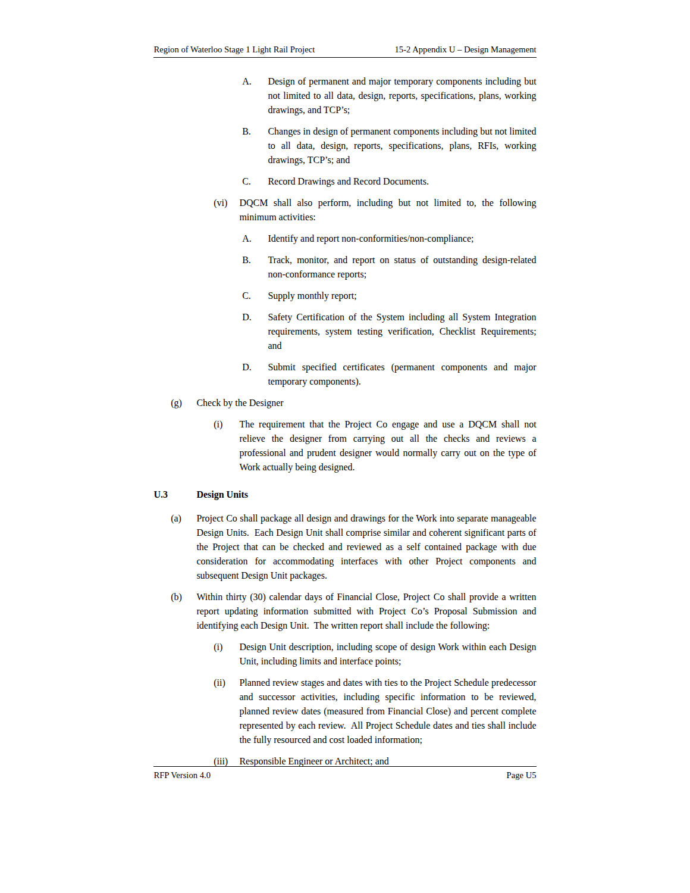Region of Waterloo Stage 1 Light Rail Project
15-2 Appendix U – Design Management
A.
Design of permanent and major temporary components including but not limited to all data, design, reports, specifications, plans, working drawings, and TCP’s;
B.
Changes in design of permanent components including but not limited to all data, design, reports, specifications, plans, RFIs, working drawings, TCP’s; and
C.
Record Drawings and Record Documents.
(vi)
DQCM shall also perform, including but not limited to, the following minimum activities:
A.
Identify and report non-conformities/non-compliance;
B.
Track, monitor, and report on status of outstanding design-related non-conformance reports;
C.
Supply monthly report;
D.
Safety Certification of the System including all System Integration requirements, system testing verification, Checklist Requirements; and
D.
Submit specified certificates (permanent components and major temporary components).
(g)
Check by the Designer
(i)
The requirement that the Project Co engage and use a DQCM shall not relieve the designer from carrying out all the checks and reviews a professional and prudent designer would normally carry out on the type of Work actually being designed.
U.3
Design Units
(a)
Project Co shall package all design and drawings for the Work into separate manageable Design Units. Each Design Unit shall comprise similar and coherent significant parts of the Project that can be checked and reviewed as a self contained package with due consideration for accommodating interfaces with other Project components and subsequent Design Unit packages.
(b)
Within thirty (30) calendar days of Financial Close, Project Co shall provide a written report updating information submitted with Project Co’s Proposal Submission and identifying each Design Unit. The written report shall include the following:
(i)
Design Unit description, including scope of design Work within each Design Unit, including limits and interface points;
(ii)
Planned review stages and dates with ties to the Project Schedule predecessor and successor activities, including specific information to be reviewed, planned review dates (measured from Financial Close) and percent complete represented by each review. All Project Schedule dates and ties shall include the fully resourced and cost loaded information;
(iii)
Responsible Engineer or Architect; and
RFP Version 4.0
Page U5